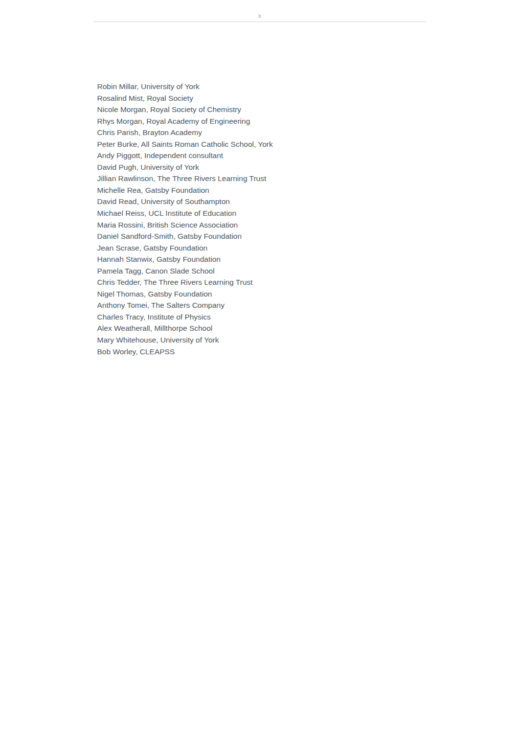3
Robin Millar, University of York
Rosalind Mist, Royal Society
Nicole Morgan, Royal Society of Chemistry
Rhys Morgan, Royal Academy of Engineering
Chris Parish, Brayton Academy
Peter Burke, All Saints Roman Catholic School, York
Andy Piggott, Independent consultant
David Pugh, University of York
Jillian Rawlinson, The Three Rivers Learning Trust
Michelle Rea, Gatsby Foundation
David Read, University of Southampton
Michael Reiss, UCL Institute of Education
Maria Rossini, British Science Association
Daniel Sandford-Smith, Gatsby Foundation
Jean Scrase, Gatsby Foundation
Hannah Stanwix, Gatsby Foundation
Pamela Tagg, Canon Slade School
Chris Tedder, The Three Rivers Learning Trust
Nigel Thomas, Gatsby Foundation
Anthony Tomei, The Salters Company
Charles Tracy, Institute of Physics
Alex Weatherall, Millthorpe School
Mary Whitehouse, University of York
Bob Worley, CLEAPSS